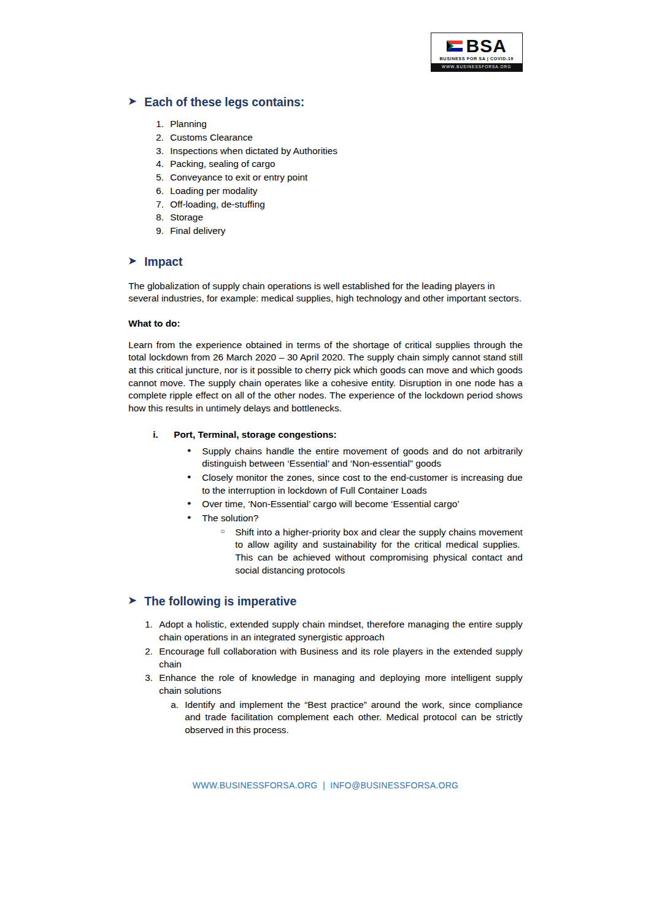BSA
BUSINESS FOR SA | COVID-19
WWW.BUSINESSFORSA.ORG
Each of these legs contains:
Planning
Customs Clearance
Inspections when dictated by Authorities
Packing, sealing of cargo
Conveyance to exit or entry point
Loading per modality
Off-loading, de-stuffing
Storage
Final delivery
Impact
The globalization of supply chain operations is well established for the leading players in several industries, for example: medical supplies, high technology and other important sectors.
What to do:
Learn from the experience obtained in terms of the shortage of critical supplies through the total lockdown from 26 March 2020 – 30 April 2020. The supply chain simply cannot stand still at this critical juncture, nor is it possible to cherry pick which goods can move and which goods cannot move. The supply chain operates like a cohesive entity. Disruption in one node has a complete ripple effect on all of the other nodes. The experience of the lockdown period shows how this results in untimely delays and bottlenecks.
Port, Terminal, storage congestions:
Supply chains handle the entire movement of goods and do not arbitrarily distinguish between ‘Essential’ and ‘Non-essential” goods
Closely monitor the zones, since cost to the end-customer is increasing due to the interruption in lockdown of Full Container Loads
Over time, ‘Non-Essential’ cargo will become ‘Essential cargo’
The solution?
Shift into a higher-priority box and clear the supply chains movement to allow agility and sustainability for the critical medical supplies. This can be achieved without compromising physical contact and social distancing protocols
The following is imperative
Adopt a holistic, extended supply chain mindset, therefore managing the entire supply chain operations in an integrated synergistic approach
Encourage full collaboration with Business and its role players in the extended supply chain
Enhance the role of knowledge in managing and deploying more intelligent supply chain solutions
Identify and implement the “Best practice” around the work, since compliance and trade facilitation complement each other. Medical protocol can be strictly observed in this process.
WWW.BUSINESSFORSA.ORG | INFO@BUSINESSFORSA.ORG